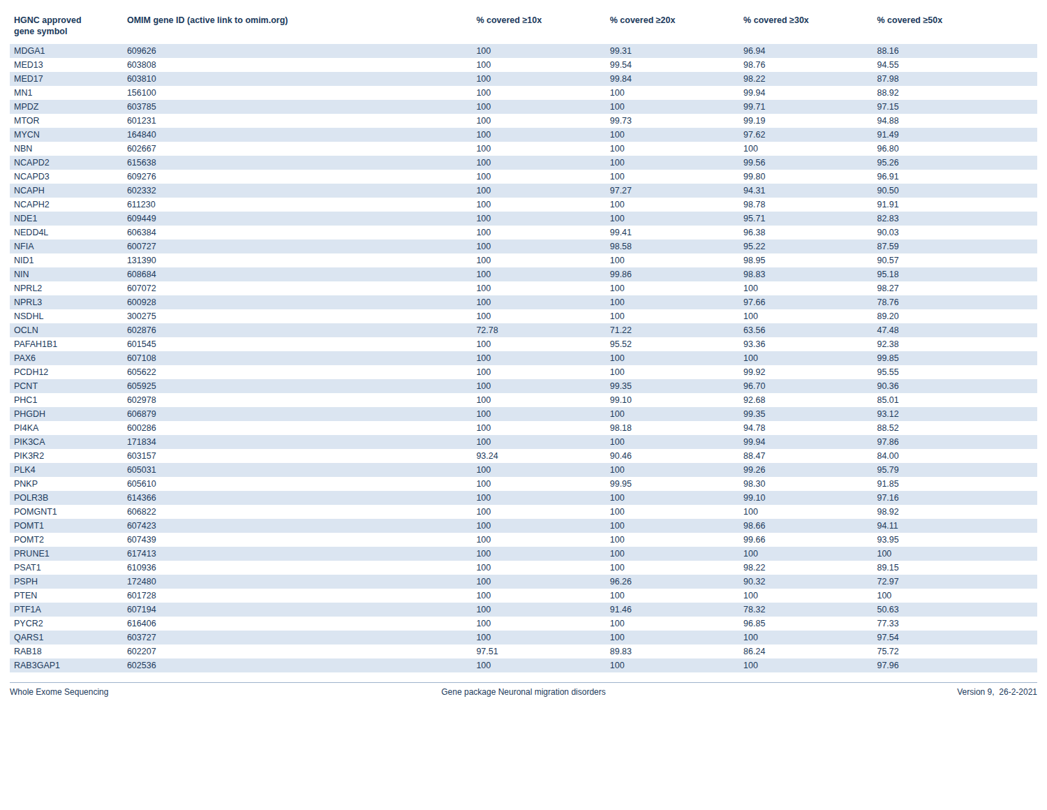| HGNC approved gene symbol | OMIM gene ID (active link to omim.org) | % covered ≥10x | % covered ≥20x | % covered ≥30x | % covered ≥50x |
| --- | --- | --- | --- | --- | --- |
| MDGA1 | 609626 | 100 | 99.31 | 96.94 | 88.16 |
| MED13 | 603808 | 100 | 99.54 | 98.76 | 94.55 |
| MED17 | 603810 | 100 | 99.84 | 98.22 | 87.98 |
| MN1 | 156100 | 100 | 100 | 99.94 | 88.92 |
| MPDZ | 603785 | 100 | 100 | 99.71 | 97.15 |
| MTOR | 601231 | 100 | 99.73 | 99.19 | 94.88 |
| MYCN | 164840 | 100 | 100 | 97.62 | 91.49 |
| NBN | 602667 | 100 | 100 | 100 | 96.80 |
| NCAPD2 | 615638 | 100 | 100 | 99.56 | 95.26 |
| NCAPD3 | 609276 | 100 | 100 | 99.80 | 96.91 |
| NCAPH | 602332 | 100 | 97.27 | 94.31 | 90.50 |
| NCAPH2 | 611230 | 100 | 100 | 98.78 | 91.91 |
| NDE1 | 609449 | 100 | 100 | 95.71 | 82.83 |
| NEDD4L | 606384 | 100 | 99.41 | 96.38 | 90.03 |
| NFIA | 600727 | 100 | 98.58 | 95.22 | 87.59 |
| NID1 | 131390 | 100 | 100 | 98.95 | 90.57 |
| NIN | 608684 | 100 | 99.86 | 98.83 | 95.18 |
| NPRL2 | 607072 | 100 | 100 | 100 | 98.27 |
| NPRL3 | 600928 | 100 | 100 | 97.66 | 78.76 |
| NSDHL | 300275 | 100 | 100 | 100 | 89.20 |
| OCLN | 602876 | 72.78 | 71.22 | 63.56 | 47.48 |
| PAFAH1B1 | 601545 | 100 | 95.52 | 93.36 | 92.38 |
| PAX6 | 607108 | 100 | 100 | 100 | 99.85 |
| PCDH12 | 605622 | 100 | 100 | 99.92 | 95.55 |
| PCNT | 605925 | 100 | 99.35 | 96.70 | 90.36 |
| PHC1 | 602978 | 100 | 99.10 | 92.68 | 85.01 |
| PHGDH | 606879 | 100 | 100 | 99.35 | 93.12 |
| PI4KA | 600286 | 100 | 98.18 | 94.78 | 88.52 |
| PIK3CA | 171834 | 100 | 100 | 99.94 | 97.86 |
| PIK3R2 | 603157 | 93.24 | 90.46 | 88.47 | 84.00 |
| PLK4 | 605031 | 100 | 100 | 99.26 | 95.79 |
| PNKP | 605610 | 100 | 99.95 | 98.30 | 91.85 |
| POLR3B | 614366 | 100 | 100 | 99.10 | 97.16 |
| POMGNT1 | 606822 | 100 | 100 | 100 | 98.92 |
| POMT1 | 607423 | 100 | 100 | 98.66 | 94.11 |
| POMT2 | 607439 | 100 | 100 | 99.66 | 93.95 |
| PRUNE1 | 617413 | 100 | 100 | 100 | 100 |
| PSAT1 | 610936 | 100 | 100 | 98.22 | 89.15 |
| PSPH | 172480 | 100 | 96.26 | 90.32 | 72.97 |
| PTEN | 601728 | 100 | 100 | 100 | 100 |
| PTF1A | 607194 | 100 | 91.46 | 78.32 | 50.63 |
| PYCR2 | 616406 | 100 | 100 | 96.85 | 77.33 |
| QARS1 | 603727 | 100 | 100 | 100 | 97.54 |
| RAB18 | 602207 | 97.51 | 89.83 | 86.24 | 75.72 |
| RAB3GAP1 | 602536 | 100 | 100 | 100 | 97.96 |
Whole Exome Sequencing
Gene package Neuronal migration disorders
Version 9, 26-2-2021